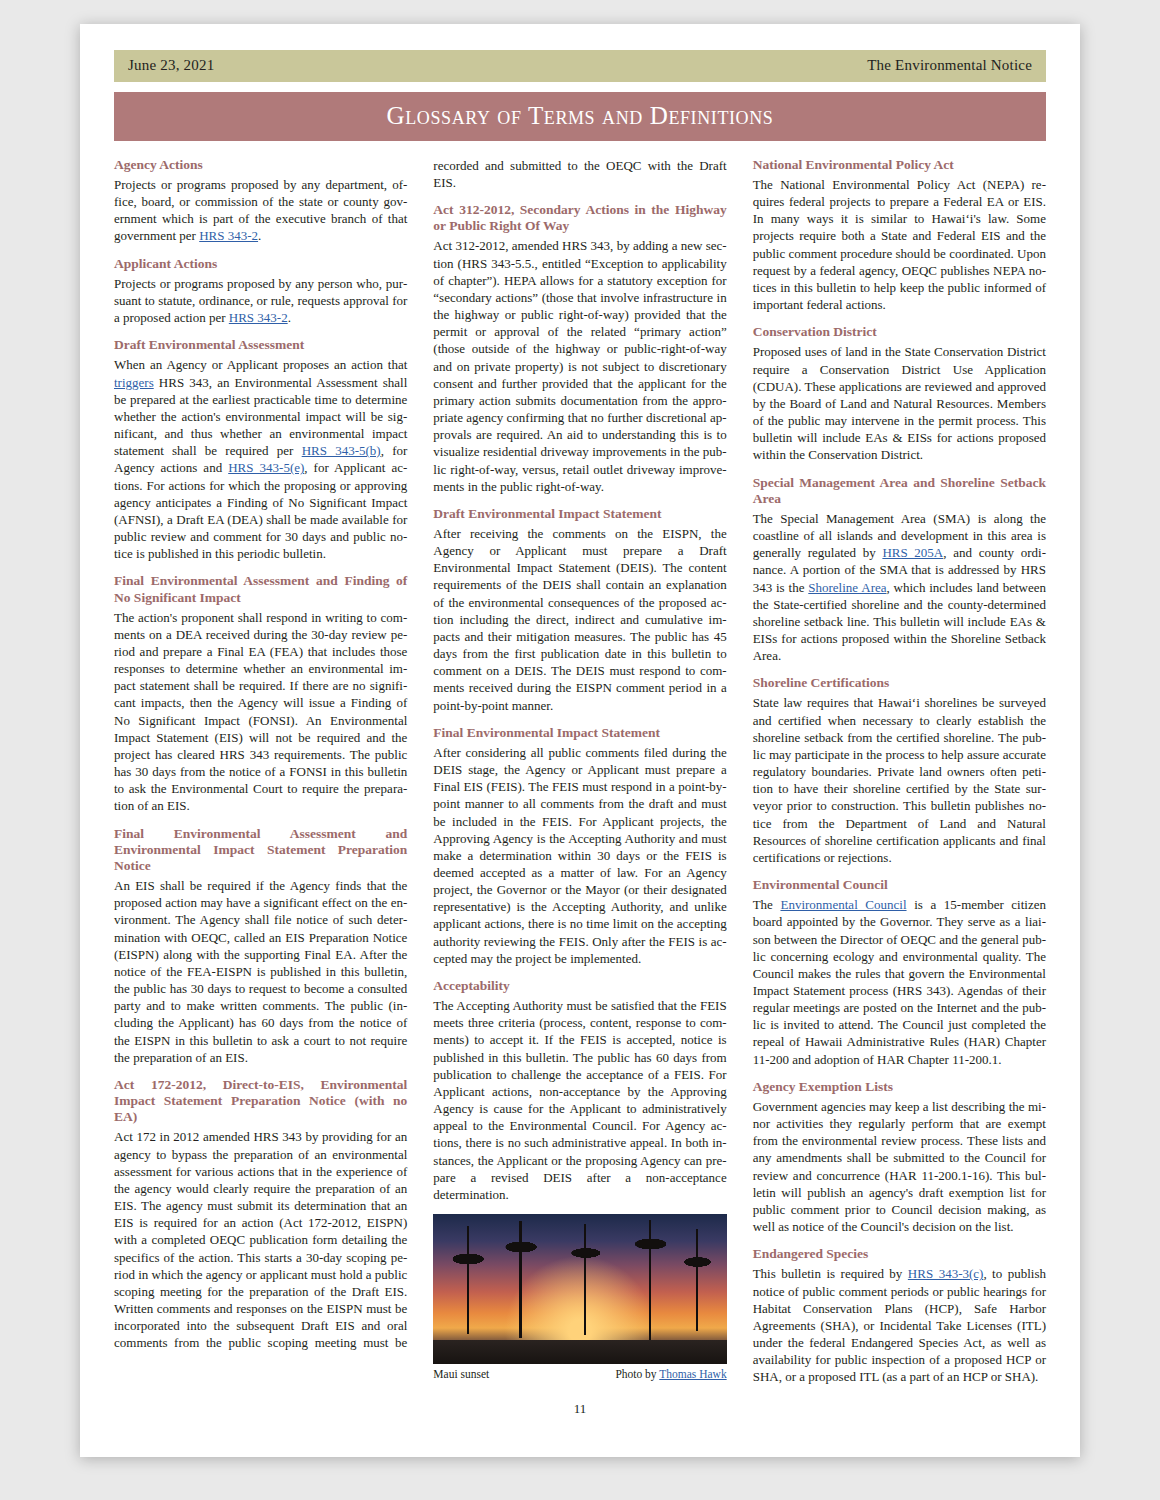June 23, 2021 The Environmental Notice
Glossary of Terms and Definitions
Agency Actions
Projects or programs proposed by any department, office, board, or commission of the state or county government which is part of the executive branch of that government per HRS 343-2.
Applicant Actions
Projects or programs proposed by any person who, pursuant to statute, ordinance, or rule, requests approval for a proposed action per HRS 343-2.
Draft Environmental Assessment
When an Agency or Applicant proposes an action that triggers HRS 343, an Environmental Assessment shall be prepared at the earliest practicable time to determine whether the action's environmental impact will be significant, and thus whether an environmental impact statement shall be required per HRS 343-5(b), for Agency actions and HRS 343-5(e), for Applicant actions. For actions for which the proposing or approving agency anticipates a Finding of No Significant Impact (AFNSI), a Draft EA (DEA) shall be made available for public review and comment for 30 days and public notice is published in this periodic bulletin.
Final Environmental Assessment and Finding of No Significant Impact
The action's proponent shall respond in writing to comments on a DEA received during the 30-day review period and prepare a Final EA (FEA) that includes those responses to determine whether an environmental impact statement shall be required. If there are no significant impacts, then the Agency will issue a Finding of No Significant Impact (FONSI). An Environmental Impact Statement (EIS) will not be required and the project has cleared HRS 343 requirements. The public has 30 days from the notice of a FONSI in this bulletin to ask the Environmental Court to require the preparation of an EIS.
Final Environmental Assessment and Environmental Impact Statement Preparation Notice
An EIS shall be required if the Agency finds that the proposed action may have a significant effect on the environment. The Agency shall file notice of such determination with OEQC, called an EIS Preparation Notice (EISPN) along with the supporting Final EA. After the notice of the FEA-EISPN is published in this bulletin, the public has 30 days to request to become a consulted party and to make written comments. The public (including the Applicant) has 60 days from the notice of the EISPN in this bulletin to ask a court to not require the preparation of an EIS.
Act 172-2012, Direct-to-EIS, Environmental Impact Statement Preparation Notice (with no EA)
Act 172 in 2012 amended HRS 343 by providing for an agency to bypass the preparation of an environmental assessment for various actions that in the experience of the agency would clearly require the preparation of an EIS. The agency must submit its determination that an EIS is required for an action (Act 172-2012, EISPN) with a completed OEQC publication form detailing the specifics of the action. This starts a 30-day scoping period in which the agency or applicant must hold a public scoping meeting for the preparation of the Draft EIS. Written comments and responses on the EISPN must be incorporated into the subsequent Draft EIS and oral comments from the public scoping meeting must be recorded and submitted to the OEQC with the Draft EIS.
Act 312-2012, Secondary Actions in the Highway or Public Right Of Way
Act 312-2012, amended HRS 343, by adding a new section (HRS 343-5.5., entitled “Exception to applicability of chapter”). HEPA allows for a statutory exception for “secondary actions” (those that involve infrastructure in the highway or public right-of-way) provided that the permit or approval of the related “primary action” (those outside of the highway or public-right-of-way and on private property) is not subject to discretionary consent and further provided that the applicant for the primary action submits documentation from the appropriate agency confirming that no further discretional approvals are required. An aid to understanding this is to visualize residential driveway improvements in the public right-of-way, versus, retail outlet driveway improvements in the public right-of-way.
Draft Environmental Impact Statement
After receiving the comments on the EISPN, the Agency or Applicant must prepare a Draft Environmental Impact Statement (DEIS). The content requirements of the DEIS shall contain an explanation of the environmental consequences of the proposed action including the direct, indirect and cumulative impacts and their mitigation measures. The public has 45 days from the first publication date in this bulletin to comment on a DEIS. The DEIS must respond to comments received during the EISPN comment period in a point-by-point manner.
Final Environmental Impact Statement
After considering all public comments filed during the DEIS stage, the Agency or Applicant must prepare a Final EIS (FEIS). The FEIS must respond in a point-by-point manner to all comments from the draft and must be included in the FEIS. For Applicant projects, the Approving Agency is the Accepting Authority and must make a determination within 30 days or the FEIS is deemed accepted as a matter of law. For an Agency project, the Governor or the Mayor (or their designated representative) is the Accepting Authority, and unlike applicant actions, there is no time limit on the accepting authority reviewing the FEIS. Only after the FEIS is accepted may the project be implemented.
Acceptability
The Accepting Authority must be satisfied that the FEIS meets three criteria (process, content, response to comments) to accept it. If the FEIS is accepted, notice is published in this bulletin. The public has 60 days from publication to challenge the acceptance of a FEIS. For Applicant actions, non-acceptance by the Approving Agency is cause for the Applicant to administratively appeal to the Environmental Council. For Agency actions, there is no such administrative appeal. In both instances, the Applicant or the proposing Agency can prepare a revised DEIS after a non-acceptance determination.
Maui sunset Photo by Thomas Hawk
National Environmental Policy Act
The National Environmental Policy Act (NEPA) requires federal projects to prepare a Federal EA or EIS. In many ways it is similar to Hawai‘i's law. Some projects require both a State and Federal EIS and the public comment procedure should be coordinated. Upon request by a federal agency, OEQC publishes NEPA notices in this bulletin to help keep the public informed of important federal actions.
Conservation District
Proposed uses of land in the State Conservation District require a Conservation District Use Application (CDUA). These applications are reviewed and approved by the Board of Land and Natural Resources. Members of the public may intervene in the permit process. This bulletin will include EAs & EISs for actions proposed within the Conservation District.
Special Management Area and Shoreline Setback Area
The Special Management Area (SMA) is along the coastline of all islands and development in this area is generally regulated by HRS 205A, and county ordinance. A portion of the SMA that is addressed by HRS 343 is the Shoreline Area, which includes land between the State-certified shoreline and the county-determined shoreline setback line. This bulletin will include EAs & EISs for actions proposed within the Shoreline Setback Area.
Shoreline Certifications
State law requires that Hawai‘i shorelines be surveyed and certified when necessary to clearly establish the shoreline setback from the certified shoreline. The public may participate in the process to help assure accurate regulatory boundaries. Private land owners often petition to have their shoreline certified by the State surveyor prior to construction. This bulletin publishes notice from the Department of Land and Natural Resources of shoreline certification applicants and final certifications or rejections.
Environmental Council
The Environmental Council is a 15-member citizen board appointed by the Governor. They serve as a liaison between the Director of OEQC and the general public concerning ecology and environmental quality. The Council makes the rules that govern the Environmental Impact Statement process (HRS 343). Agendas of their regular meetings are posted on the Internet and the public is invited to attend. The Council just completed the repeal of Hawaii Administrative Rules (HAR) Chapter 11-200 and adoption of HAR Chapter 11-200.1.
Agency Exemption Lists
Government agencies may keep a list describing the minor activities they regularly perform that are exempt from the environmental review process. These lists and any amendments shall be submitted to the Council for review and concurrence (HAR 11-200.1-16). This bulletin will publish an agency's draft exemption list for public comment prior to Council decision making, as well as notice of the Council's decision on the list.
Endangered Species
This bulletin is required by HRS 343-3(c), to publish notice of public comment periods or public hearings for Habitat Conservation Plans (HCP), Safe Harbor Agreements (SHA), or Incidental Take Licenses (ITL) under the federal Endangered Species Act, as well as availability for public inspection of a proposed HCP or SHA, or a proposed ITL (as a part of an HCP or SHA).
11